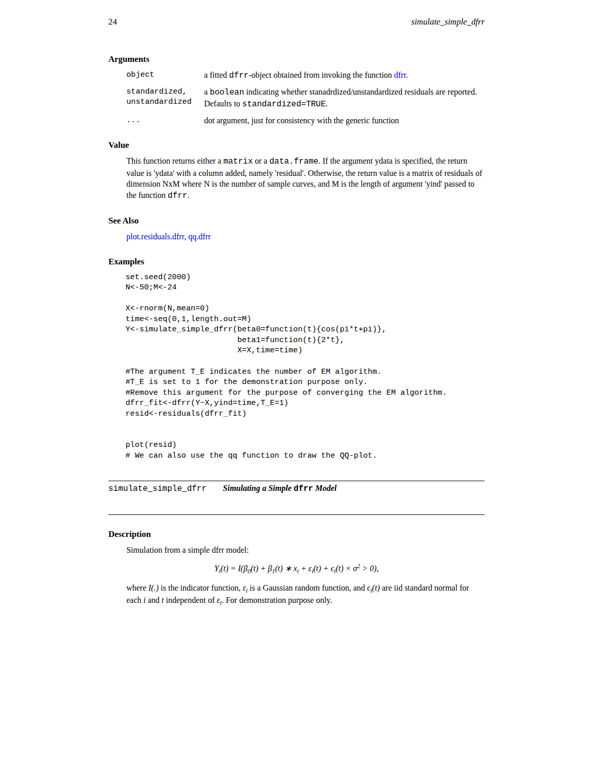24 simulate_simple_dfrr
Arguments
object
a fitted dfrr-object obtained from invoking the function dfrr.
standardized, unstandardized
a boolean indicating whether stanadrdized/unstandardized residuals are reported. Defaults to standardized=TRUE.
...
dot argument, just for consistency with the generic function
Value
This function returns either a matrix or a data.frame. If the argument ydata is specified, the return value is 'ydata' with a column added, namely 'residual'. Otherwise, the return value is a matrix of residuals of dimension NxM where N is the number of sample curves, and M is the length of argument 'yind' passed to the function dfrr.
See Also
plot.residuals.dfrr, qq.dfrr
Examples
set.seed(2000)
N<-50;M<-24

X<-rnorm(N,mean=0)
time<-seq(0,1,length.out=M)
Y<-simulate_simple_dfrr(beta0=function(t){cos(pi*t+pi)},
                        beta1=function(t){2*t},
                        X=X,time=time)

#The argument T_E indicates the number of EM algorithm.
#T_E is set to 1 for the demonstration purpose only.
#Remove this argument for the purpose of converging the EM algorithm.
dfrr_fit<-dfrr(Y~X,yind=time,T_E=1)
resid<-residuals(dfrr_fit)


plot(resid)
# We can also use the qq function to draw the QQ-plot.
simulate_simple_dfrr Simulating a Simple dfrr Model
Description
Simulation from a simple dfrr model:
Yi(t) = I(β0(t) + β1(t) ∗ xi + εi(t) + ϵi(t) × σ2 > 0),
where I(.) is the indicator function, εi is a Gaussian random function, and ϵi(t) are iid standard normal for each i and t independent of εi. For demonstration purpose only.